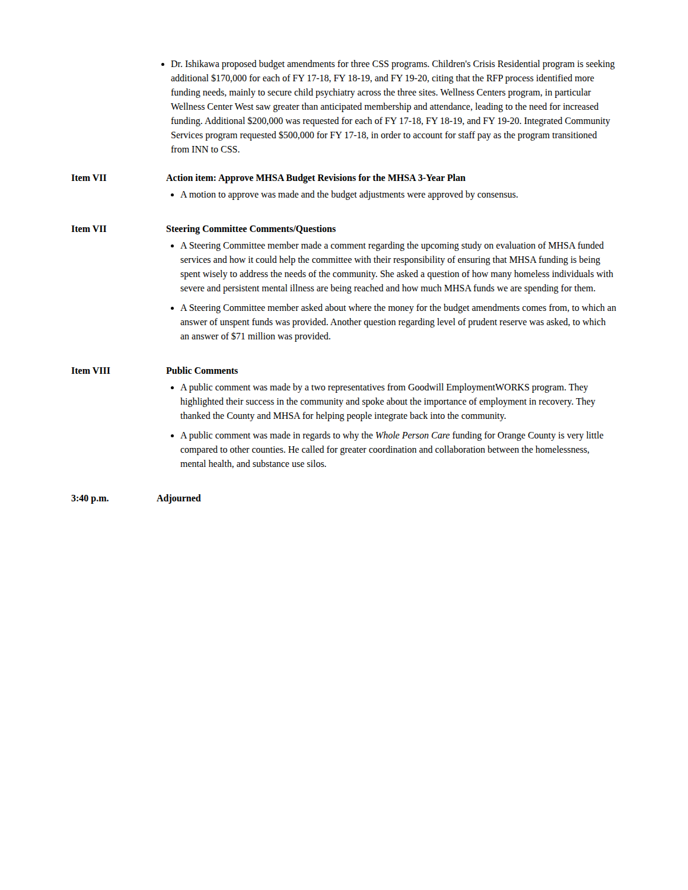Dr. Ishikawa proposed budget amendments for three CSS programs. Children's Crisis Residential program is seeking additional $170,000 for each of FY 17-18, FY 18-19, and FY 19-20, citing that the RFP process identified more funding needs, mainly to secure child psychiatry across the three sites. Wellness Centers program, in particular Wellness Center West saw greater than anticipated membership and attendance, leading to the need for increased funding. Additional $200,000 was requested for each of FY 17-18, FY 18-19, and FY 19-20. Integrated Community Services program requested $500,000 for FY 17-18, in order to account for staff pay as the program transitioned from INN to CSS.
Item VII
Action item: Approve MHSA Budget Revisions for the MHSA 3-Year Plan
A motion to approve was made and the budget adjustments were approved by consensus.
Item VII
Steering Committee Comments/Questions
A Steering Committee member made a comment regarding the upcoming study on evaluation of MHSA funded services and how it could help the committee with their responsibility of ensuring that MHSA funding is being spent wisely to address the needs of the community. She asked a question of how many homeless individuals with severe and persistent mental illness are being reached and how much MHSA funds we are spending for them.
A Steering Committee member asked about where the money for the budget amendments comes from, to which an answer of unspent funds was provided. Another question regarding level of prudent reserve was asked, to which an answer of $71 million was provided.
Item VIII
Public Comments
A public comment was made by a two representatives from Goodwill EmploymentWORKS program. They highlighted their success in the community and spoke about the importance of employment in recovery. They thanked the County and MHSA for helping people integrate back into the community.
A public comment was made in regards to why the Whole Person Care funding for Orange County is very little compared to other counties. He called for greater coordination and collaboration between the homelessness, mental health, and substance use silos.
3:40 p.m.
Adjourned